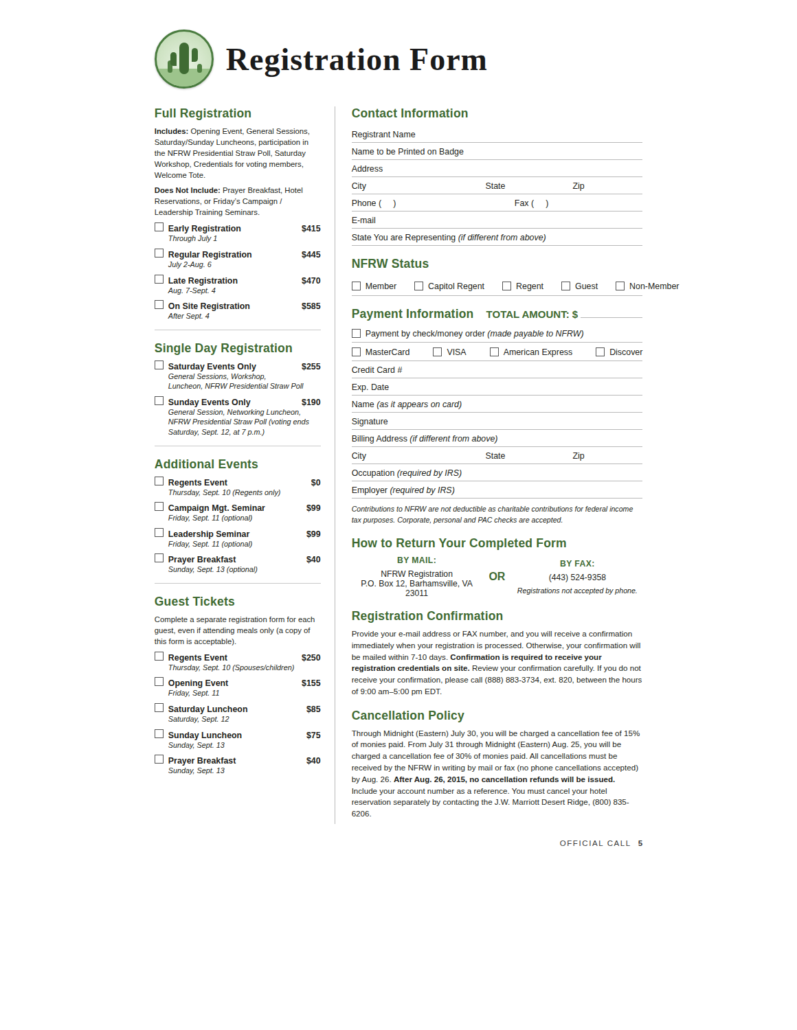Registration Form
Full Registration
Includes: Opening Event, General Sessions, Saturday/Sunday Luncheons, participation in the NFRW Presidential Straw Poll, Saturday Workshop, Credentials for voting members, Welcome Tote.
Does Not Include: Prayer Breakfast, Hotel Reservations, or Friday’s Campaign / Leadership Training Seminars.
Early Registration$415
Through July 1
Regular Registration$445
July 2-Aug. 6
Late Registration$470
Aug. 7-Sept. 4
On Site Registration$585
After Sept. 4
Single Day Registration
Saturday Events Only$255
General Sessions, Workshop,
Luncheon, NFRW Presidential Straw Poll
Sunday Events Only$190
General Session, Networking Luncheon,
NFRW Presidential Straw Poll (voting ends
Saturday, Sept. 12, at 7 p.m.)
Additional Events
Regents Event$0
Thursday, Sept. 10 (Regents only)
Campaign Mgt. Seminar$99
Friday, Sept. 11 (optional)
Leadership Seminar$99
Friday, Sept. 11 (optional)
Prayer Breakfast$40
Sunday, Sept. 13 (optional)
Guest Tickets
Complete a separate registration form for each guest, even if attending meals only (a copy of this form is acceptable).
Regents Event$250
Thursday, Sept. 10 (Spouses/children)
Opening Event$155
Friday, Sept. 11
Saturday Luncheon$85
Saturday, Sept. 12
Sunday Luncheon$75
Sunday, Sept. 13
Prayer Breakfast$40
Sunday, Sept. 13
Contact Information
Registrant Name
Name to be Printed on Badge
Address
City State Zip
Phone ( ) Fax ( )
E-mail
State You are Representing (if different from above)
NFRW Status
Member Capitol Regent Regent Guest Non-Member
Payment Information
TOTAL AMOUNT: $
Payment by check/money order (made payable to NFRW)
MasterCard VISA American Express Discover
Credit Card #
Exp. Date
Name (as it appears on card)
Signature
Billing Address (if different from above)
City State Zip
Occupation (required by IRS)
Employer (required by IRS)
Contributions to NFRW are not deductible as charitable contributions for federal income tax purposes. Corporate, personal and PAC checks are accepted.
How to Return Your Completed Form
BY MAIL:
NFRW Registration
P.O. Box 12, Barhamsville, VA 23011
OR
BY FAX:
(443) 524-9358
Registrations not accepted by phone.
Registration Confirmation
Provide your e-mail address or FAX number, and you will receive a confirmation immediately when your registration is processed. Otherwise, your confirmation will be mailed within 7-10 days. Confirmation is required to receive your registration credentials on site. Review your confirmation carefully. If you do not receive your confirmation, please call (888) 883-3734, ext. 820, between the hours of 9:00 am–5:00 pm EDT.
Cancellation Policy
Through Midnight (Eastern) July 30, you will be charged a cancellation fee of 15% of monies paid. From July 31 through Midnight (Eastern) Aug. 25, you will be charged a cancellation fee of 30% of monies paid. All cancellations must be received by the NFRW in writing by mail or fax (no phone cancellations accepted) by Aug. 26. After Aug. 26, 2015, no cancellation refunds will be issued. Include your account number as a reference. You must cancel your hotel reservation separately by contacting the J.W. Marriott Desert Ridge, (800) 835-6206.
OFFICIAL CALL5